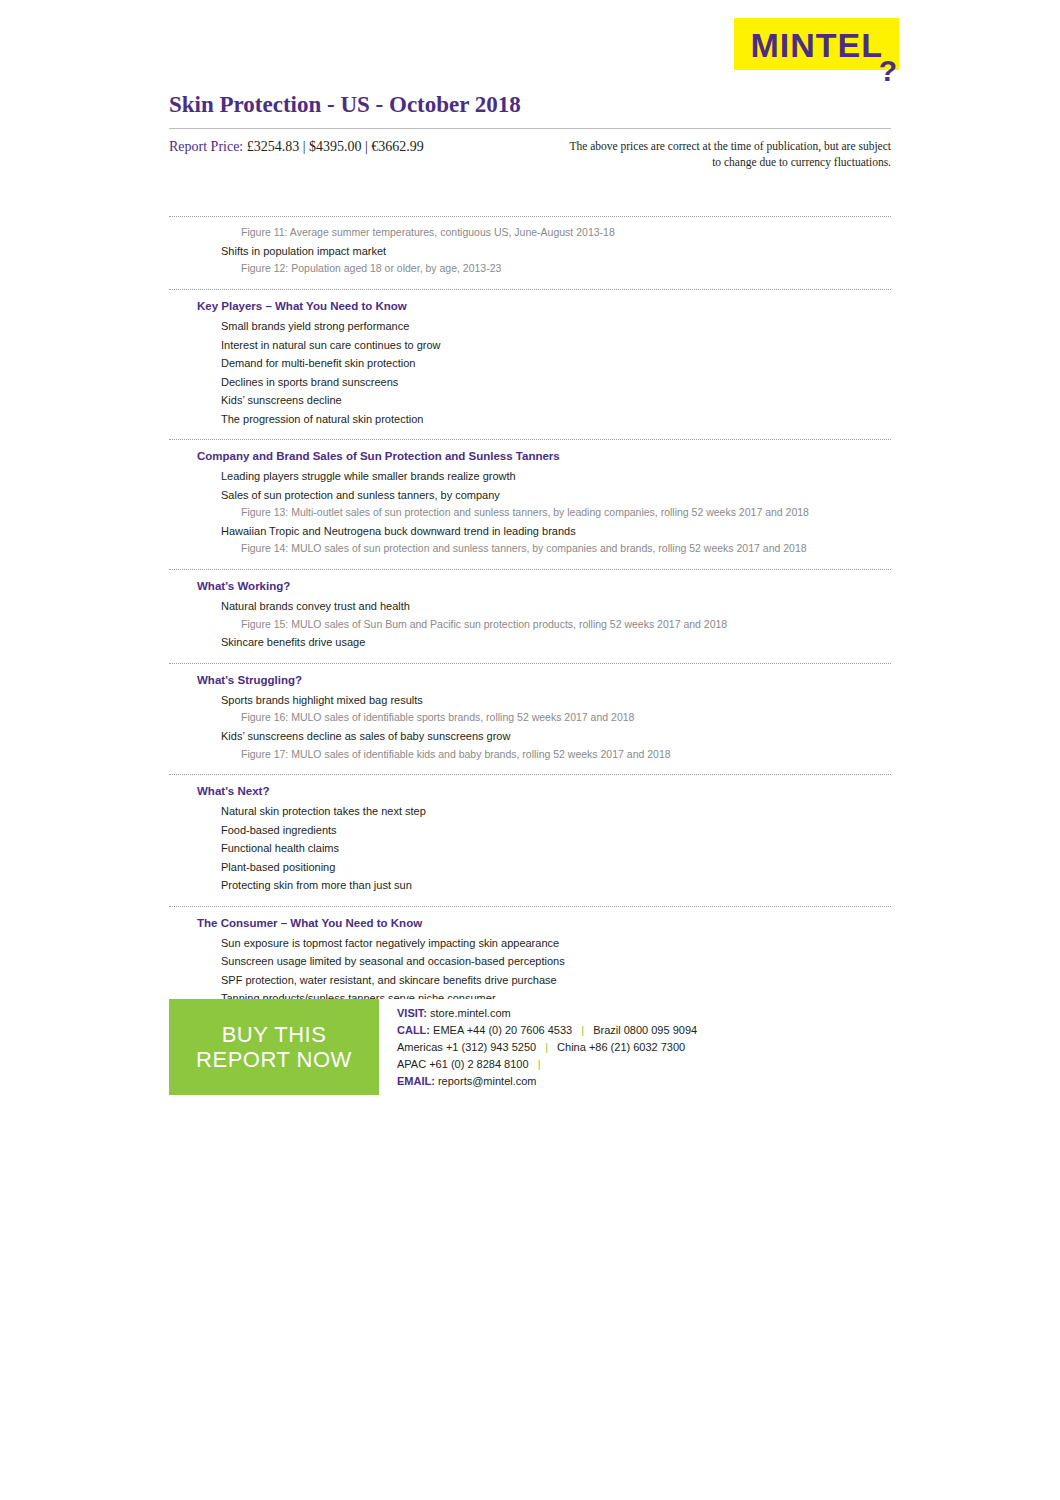MINTEL ?
Skin Protection - US - October 2018
Report Price: £3254.83 | $4395.00 | €3662.99
The above prices are correct at the time of publication, but are subject to change due to currency fluctuations.
Figure 11: Average summer temperatures, contiguous US, June-August 2013-18
Shifts in population impact market
Figure 12: Population aged 18 or older, by age, 2013-23
Key Players – What You Need to Know
Small brands yield strong performance
Interest in natural sun care continues to grow
Demand for multi-benefit skin protection
Declines in sports brand sunscreens
Kids’ sunscreens decline
The progression of natural skin protection
Company and Brand Sales of Sun Protection and Sunless Tanners
Leading players struggle while smaller brands realize growth
Sales of sun protection and sunless tanners, by company
Figure 13: Multi-outlet sales of sun protection and sunless tanners, by leading companies, rolling 52 weeks 2017 and 2018
Hawaiian Tropic and Neutrogena buck downward trend in leading brands
Figure 14: MULO sales of sun protection and sunless tanners, by companies and brands, rolling 52 weeks 2017 and 2018
What’s Working?
Natural brands convey trust and health
Figure 15: MULO sales of Sun Bum and Pacific sun protection products, rolling 52 weeks 2017 and 2018
Skincare benefits drive usage
What’s Struggling?
Sports brands highlight mixed bag results
Figure 16: MULO sales of identifiable sports brands, rolling 52 weeks 2017 and 2018
Kids’ sunscreens decline as sales of baby sunscreens grow
Figure 17: MULO sales of identifiable kids and baby brands, rolling 52 weeks 2017 and 2018
What’s Next?
Natural skin protection takes the next step
Food-based ingredients
Functional health claims
Plant-based positioning
Protecting skin from more than just sun
The Consumer – What You Need to Know
Sun exposure is topmost factor negatively impacting skin appearance
Sunscreen usage limited by seasonal and occasion-based perceptions
SPF protection, water resistant, and skincare benefits drive purchase
Tanning products/sunless tanners serve niche consumer
Sunscreen provides good defense against signs of aging
BUY THIS
REPORT NOW
VISIT: store.mintel.com
CALL: EMEA +44 (0) 20 7606 4533 | Brazil 0800 095 9094
Americas +1 (312) 943 5250 | China +86 (21) 6032 7300
APAC +61 (0) 2 8284 8100 |
EMAIL: reports@mintel.com